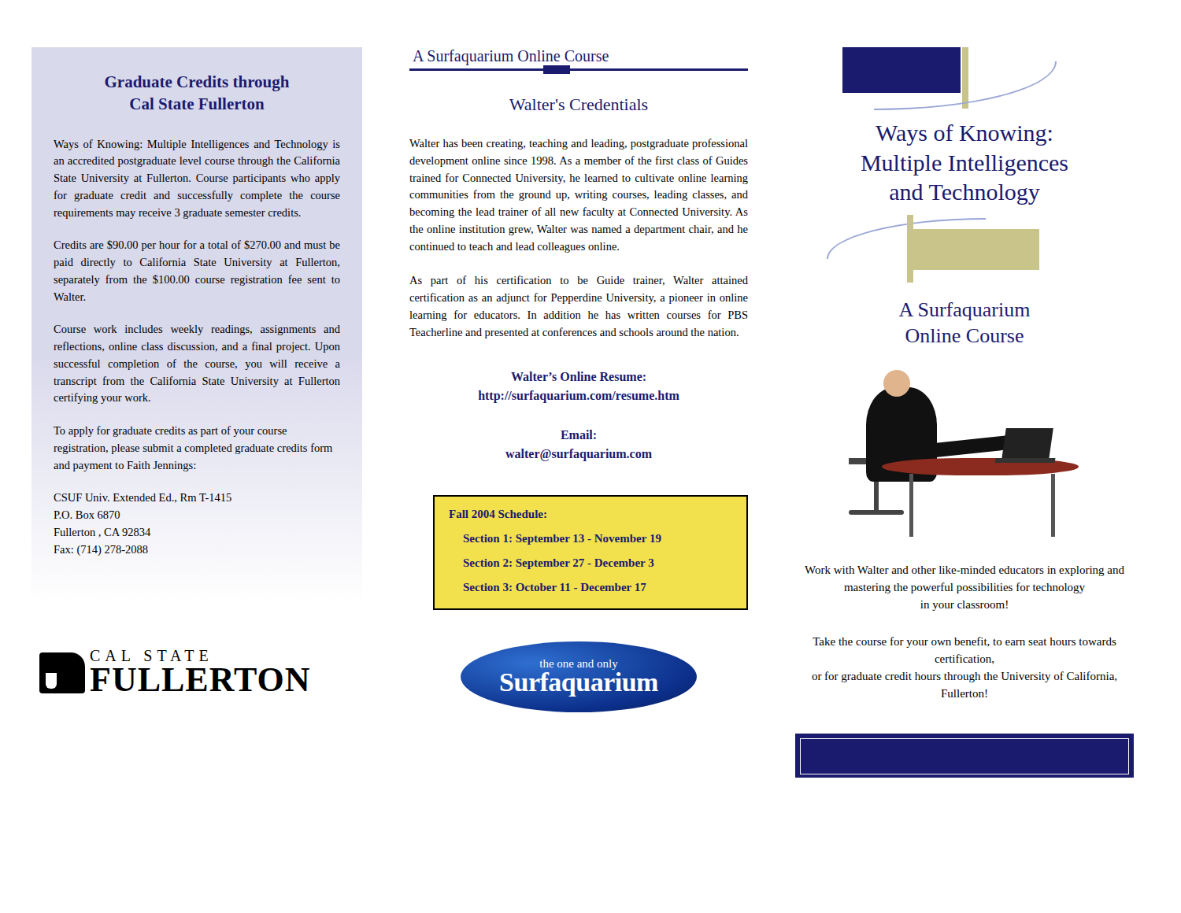Graduate Credits through
Cal State Fullerton
Ways of Knowing: Multiple Intelligences and Technology is an accredited postgraduate level course through the California State University at Fullerton. Course participants who apply for graduate credit and successfully complete the course requirements may receive 3 graduate semester credits.
Credits are $90.00 per hour for a total of $270.00 and must be paid directly to California State University at Fullerton, separately from the $100.00 course registration fee sent to Walter.
Course work includes weekly readings, assignments and reflections, online class discussion, and a final project. Upon successful completion of the course, you will receive a transcript from the California State University at Fullerton certifying your work.
To apply for graduate credits as part of your course registration, please submit a completed graduate credits form and payment to Faith Jennings:
CSUF Univ. Extended Ed., Rm T-1415
P.O. Box 6870
Fullerton , CA 92834
Fax: (714) 278-2088
CAL STATE
FULLERTON
A Surfaquarium Online Course
Walter's Credentials
Walter has been creating, teaching and leading, postgraduate professional development online since 1998. As a member of the first class of Guides trained for Connected University, he learned to cultivate online learning communities from the ground up, writing courses, leading classes, and becoming the lead trainer of all new faculty at Connected University. As the online institution grew, Walter was named a department chair, and he continued to teach and lead colleagues online.
As part of his certification to be Guide trainer, Walter attained certification as an adjunct for Pepperdine University, a pioneer in online learning for educators. In addition he has written courses for PBS Teacherline and presented at conferences and schools around the nation.
Walter’s Online Resume:
http://surfaquarium.com/resume.htm
Email:
walter@surfaquarium.com
Fall 2004 Schedule:
Section 1: September 13 - November 19
Section 2: September 27 - December 3
Section 3: October 11 - December 17
the one and only
Surfaquarium
Ways of Knowing:
Multiple Intelligences
and Technology
A Surfaquarium
Online Course
Work with Walter and other like-minded educators in exploring and mastering the powerful possibilities for technology
in your classroom!
Take the course for your own benefit, to earn seat hours towards certification,
or for graduate credit hours through the University of California, Fullerton!